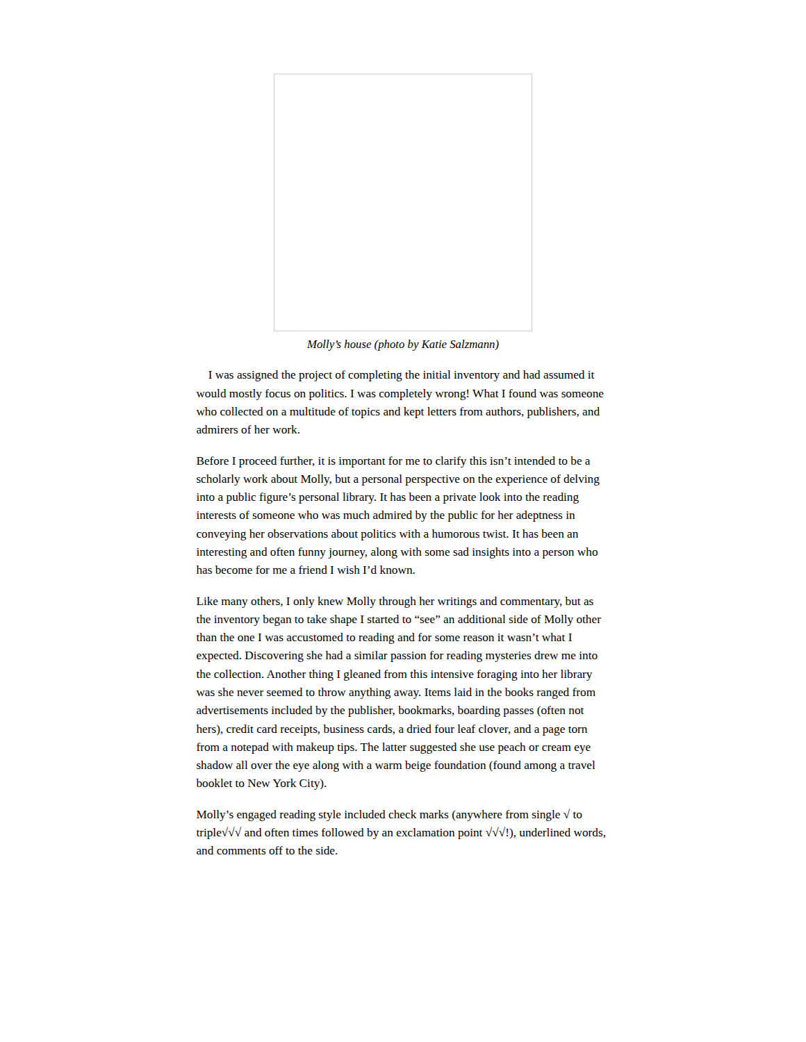Molly’s house (photo by Katie Salzmann)
I was assigned the project of completing the initial inventory and had assumed it would mostly focus on politics. I was completely wrong! What I found was someone who collected on a multitude of topics and kept letters from authors, publishers, and admirers of her work.
Before I proceed further, it is important for me to clarify this isn’t intended to be a scholarly work about Molly, but a personal perspective on the experience of delving into a public figure’s personal library. It has been a private look into the reading interests of someone who was much admired by the public for her adeptness in conveying her observations about politics with a humorous twist. It has been an interesting and often funny journey, along with some sad insights into a person who has become for me a friend I wish I’d known.
Like many others, I only knew Molly through her writings and commentary, but as the inventory began to take shape I started to “see” an additional side of Molly other than the one I was accustomed to reading and for some reason it wasn’t what I expected. Discovering she had a similar passion for reading mysteries drew me into the collection. Another thing I gleaned from this intensive foraging into her library was she never seemed to throw anything away. Items laid in the books ranged from advertisements included by the publisher, bookmarks, boarding passes (often not hers), credit card receipts, business cards, a dried four leaf clover, and a page torn from a notepad with makeup tips. The latter suggested she use peach or cream eye shadow all over the eye along with a warm beige foundation (found among a travel booklet to New York City).
Molly’s engaged reading style included check marks (anywhere from single √ to triple√√√ and often times followed by an exclamation point √√√!), underlined words, and comments off to the side.